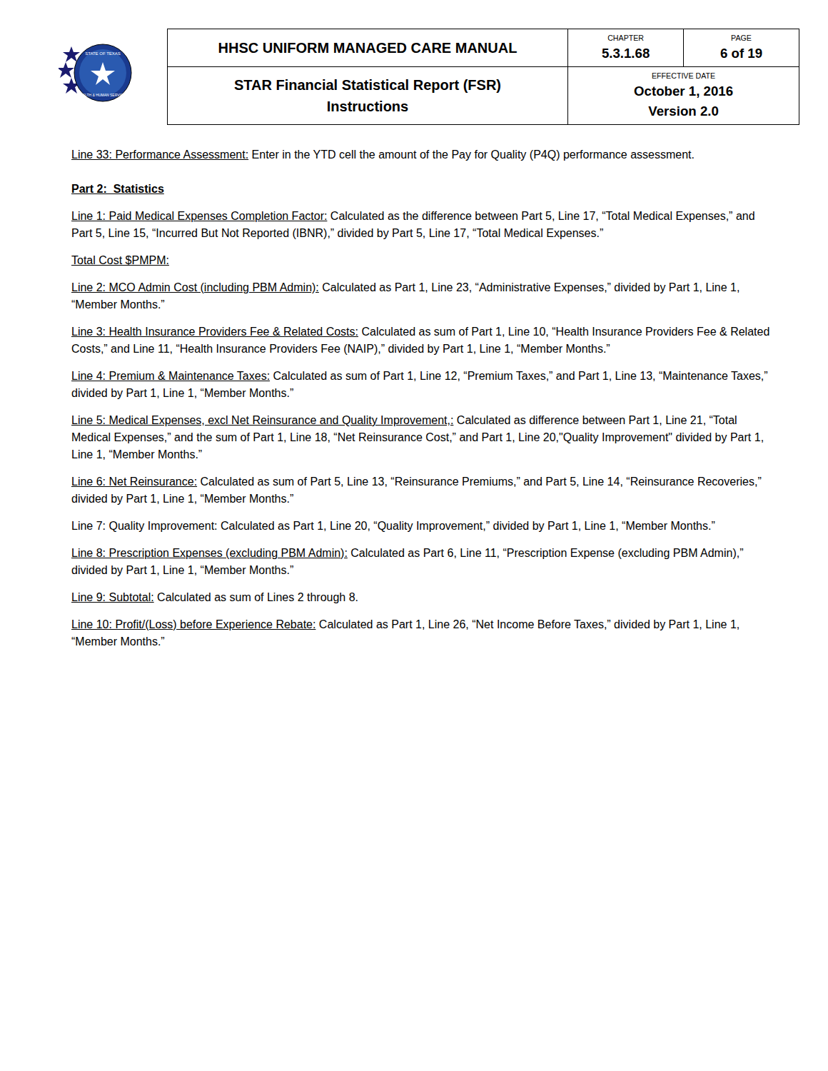| STATE OF TEXAS HEALTH & HUMAN SERVICES | HHSC UNIFORM MANAGED CARE MANUAL | CHAPTER 5.3.1.68 | PAGE 6 of 19 |
| STAR Financial Statistical Report (FSR) Instructions | EFFECTIVE DATE October 1, 2016 Version 2.0 |
Line 33: Performance Assessment: Enter in the YTD cell the amount of the Pay for Quality (P4Q) performance assessment.
Part 2: Statistics
Line 1: Paid Medical Expenses Completion Factor: Calculated as the difference between Part 5, Line 17, “Total Medical Expenses,” and Part 5, Line 15, “Incurred But Not Reported (IBNR),” divided by Part 5, Line 17, “Total Medical Expenses.”
Total Cost $PMPM:
Line 2: MCO Admin Cost (including PBM Admin): Calculated as Part 1, Line 23, “Administrative Expenses,” divided by Part 1, Line 1, “Member Months.”
Line 3: Health Insurance Providers Fee & Related Costs: Calculated as sum of Part 1, Line 10, “Health Insurance Providers Fee & Related Costs,” and Line 11, “Health Insurance Providers Fee (NAIP),” divided by Part 1, Line 1, “Member Months.”
Line 4: Premium & Maintenance Taxes: Calculated as sum of Part 1, Line 12, “Premium Taxes,” and Part 1, Line 13, “Maintenance Taxes,” divided by Part 1, Line 1, “Member Months.”
Line 5: Medical Expenses, excl Net Reinsurance and Quality Improvement,: Calculated as difference between Part 1, Line 21, “Total Medical Expenses,” and the sum of Part 1, Line 18, “Net Reinsurance Cost,” and Part 1, Line 20,"Quality Improvement" divided by Part 1, Line 1, “Member Months.”
Line 6: Net Reinsurance: Calculated as sum of Part 5, Line 13, “Reinsurance Premiums,” and Part 5, Line 14, “Reinsurance Recoveries,” divided by Part 1, Line 1, “Member Months.”
Line 7: Quality Improvement: Calculated as Part 1, Line 20, “Quality Improvement,” divided by Part 1, Line 1, “Member Months.”
Line 8: Prescription Expenses (excluding PBM Admin): Calculated as Part 6, Line 11, “Prescription Expense (excluding PBM Admin),” divided by Part 1, Line 1, “Member Months.”
Line 9: Subtotal: Calculated as sum of Lines 2 through 8.
Line 10: Profit/(Loss) before Experience Rebate: Calculated as Part 1, Line 26, “Net Income Before Taxes,” divided by Part 1, Line 1, “Member Months.”